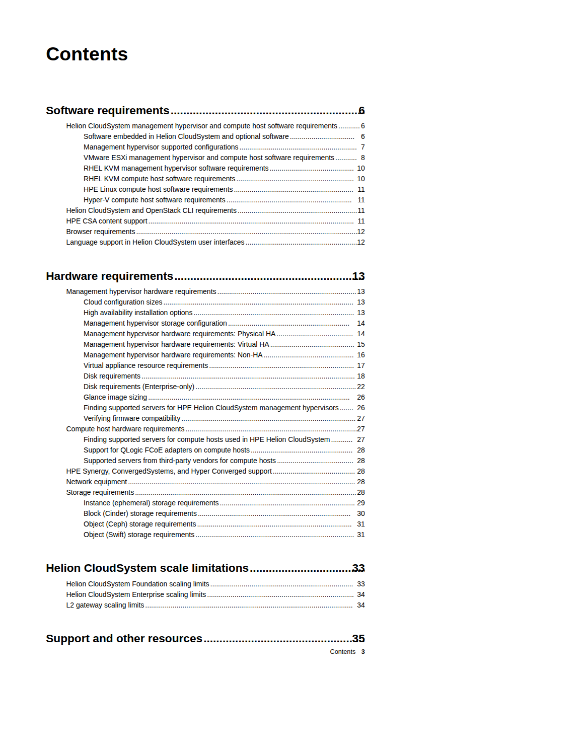Contents
6 Software requirements.............................................................................
6 Helion CloudSystem management hypervisor and compute host software requirements...........
6 Software embedded in Helion CloudSystem and optional software.................................
7 Management hypervisor supported configurations............................................................
8 VMware ESXi management hypervisor and compute host software requirements...........
10 RHEL KVM management hypervisor software requirements...........................................
10 RHEL KVM compute host software requirements............................................................
11 HPE Linux compute host software requirements.............................................................
11 Hyper-V compute host software requirements................................................................
11 Helion CloudSystem and OpenStack CLI requirements.............................................................
11 HPE CSA content support.........................................................................................................
12 Browser requirements.................................................................................................................
12 Language support in Helion CloudSystem user interfaces.........................................................
13 Hardware requirements..........................................................................
13 Management hypervisor hardware requirements.......................................................................
13 Cloud configuration sizes.................................................................................................
13 High availability installation options..................................................................................
14 Management hypervisor storage configuration..............................................................
14 Management hypervisor hardware requirements: Physical HA.......................................
15 Management hypervisor hardware requirements: Virtual HA...........................................
16 Management hypervisor hardware requirements: Non-HA..............................................
17 Virtual appliance resource requirements..........................................................................
18 Disk requirements.............................................................................................................
22 Disk requirements (Enterprise-only)..................................................................................
26 Glance image sizing.......................................................................................................
26 Finding supported servers for HPE Helion CloudSystem management hypervisors.......
27 Verifying firmware compatibility.........................................................................................
27 Compute host hardware requirements.........................................................................................
27 Finding supported servers for compute hosts used in HPE Helion CloudSystem...........
28 Support for QLogic FCoE adapters on compute hosts....................................................
28 Supported servers from third-party vendors for compute hosts.......................................
28 HPE Synergy, ConvergedSystems, and Hyper Converged support..........................................
28 Network equipment....................................................................................................................
28 Storage requirements.................................................................................................................
29 Instance (ephemeral) storage requirements.....................................................................
30 Block (Cinder) storage requirements..............................................................................
31 Object (Ceph) storage requirements...............................................................................
31 Object (Swift) storage requirements.................................................................................
33 Helion CloudSystem scale limitations...............................................
33 Helion CloudSystem Foundation scaling limits.........................................................................
34 Helion CloudSystem Enterprise scaling limits...........................................................................
34 L2 gateway scaling limits..........................................................................................................
35 Support and other resources..............................................................
Contents3